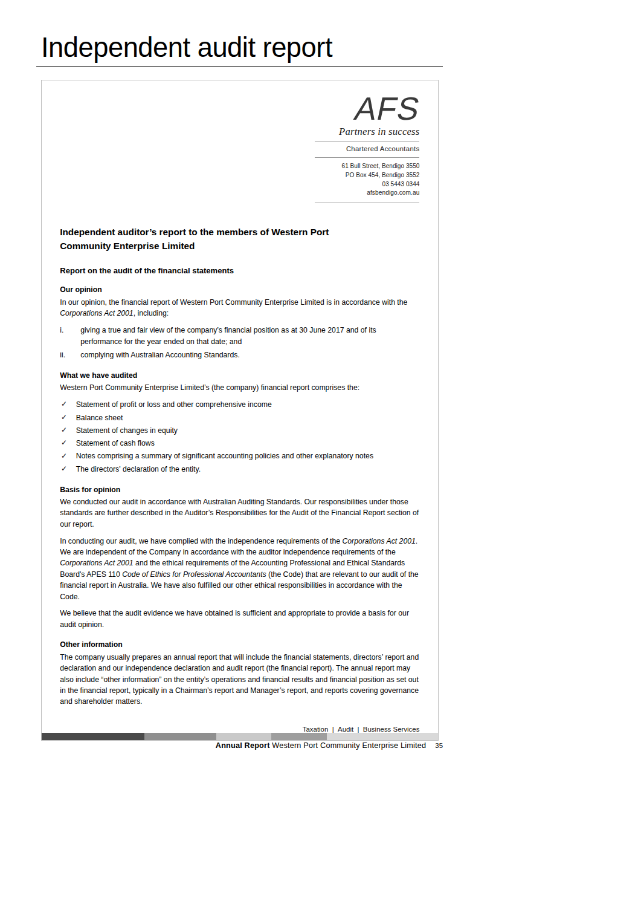Independent audit report
AFS
Partners in success
Chartered Accountants
61 Bull Street, Bendigo 3550
PO Box 454, Bendigo 3552
03 5443 0344
afsbendigo.com.au
Independent auditor’s report to the members of Western Port Community Enterprise Limited
Report on the audit of the financial statements
Our opinion
In our opinion, the financial report of Western Port Community Enterprise Limited is in accordance with the Corporations Act 2001, including:
giving a true and fair view of the company’s financial position as at 30 June 2017 and of its performance for the year ended on that date; and
complying with Australian Accounting Standards.
What we have audited
Western Port Community Enterprise Limited’s (the company) financial report comprises the:
Statement of profit or loss and other comprehensive income
Balance sheet
Statement of changes in equity
Statement of cash flows
Notes comprising a summary of significant accounting policies and other explanatory notes
The directors' declaration of the entity.
Basis for opinion
We conducted our audit in accordance with Australian Auditing Standards. Our responsibilities under those standards are further described in the Auditor’s Responsibilities for the Audit of the Financial Report section of our report.
In conducting our audit, we have complied with the independence requirements of the Corporations Act 2001. We are independent of the Company in accordance with the auditor independence requirements of the Corporations Act 2001 and the ethical requirements of the Accounting Professional and Ethical Standards Board's APES 110 Code of Ethics for Professional Accountants (the Code) that are relevant to our audit of the financial report in Australia. We have also fulfilled our other ethical responsibilities in accordance with the Code.
We believe that the audit evidence we have obtained is sufficient and appropriate to provide a basis for our audit opinion.
Other information
The company usually prepares an annual report that will include the financial statements, directors’ report and declaration and our independence declaration and audit report (the financial report). The annual report may also include “other information” on the entity’s operations and financial results and financial position as set out in the financial report, typically in a Chairman’s report and Manager’s report, and reports covering governance and shareholder matters.
Taxation | Audit | Business Services
Liability limited by a scheme approved under Professional Standards Legislation. ABN 51 061 795 337
Annual Report Western Port Community Enterprise Limited 35